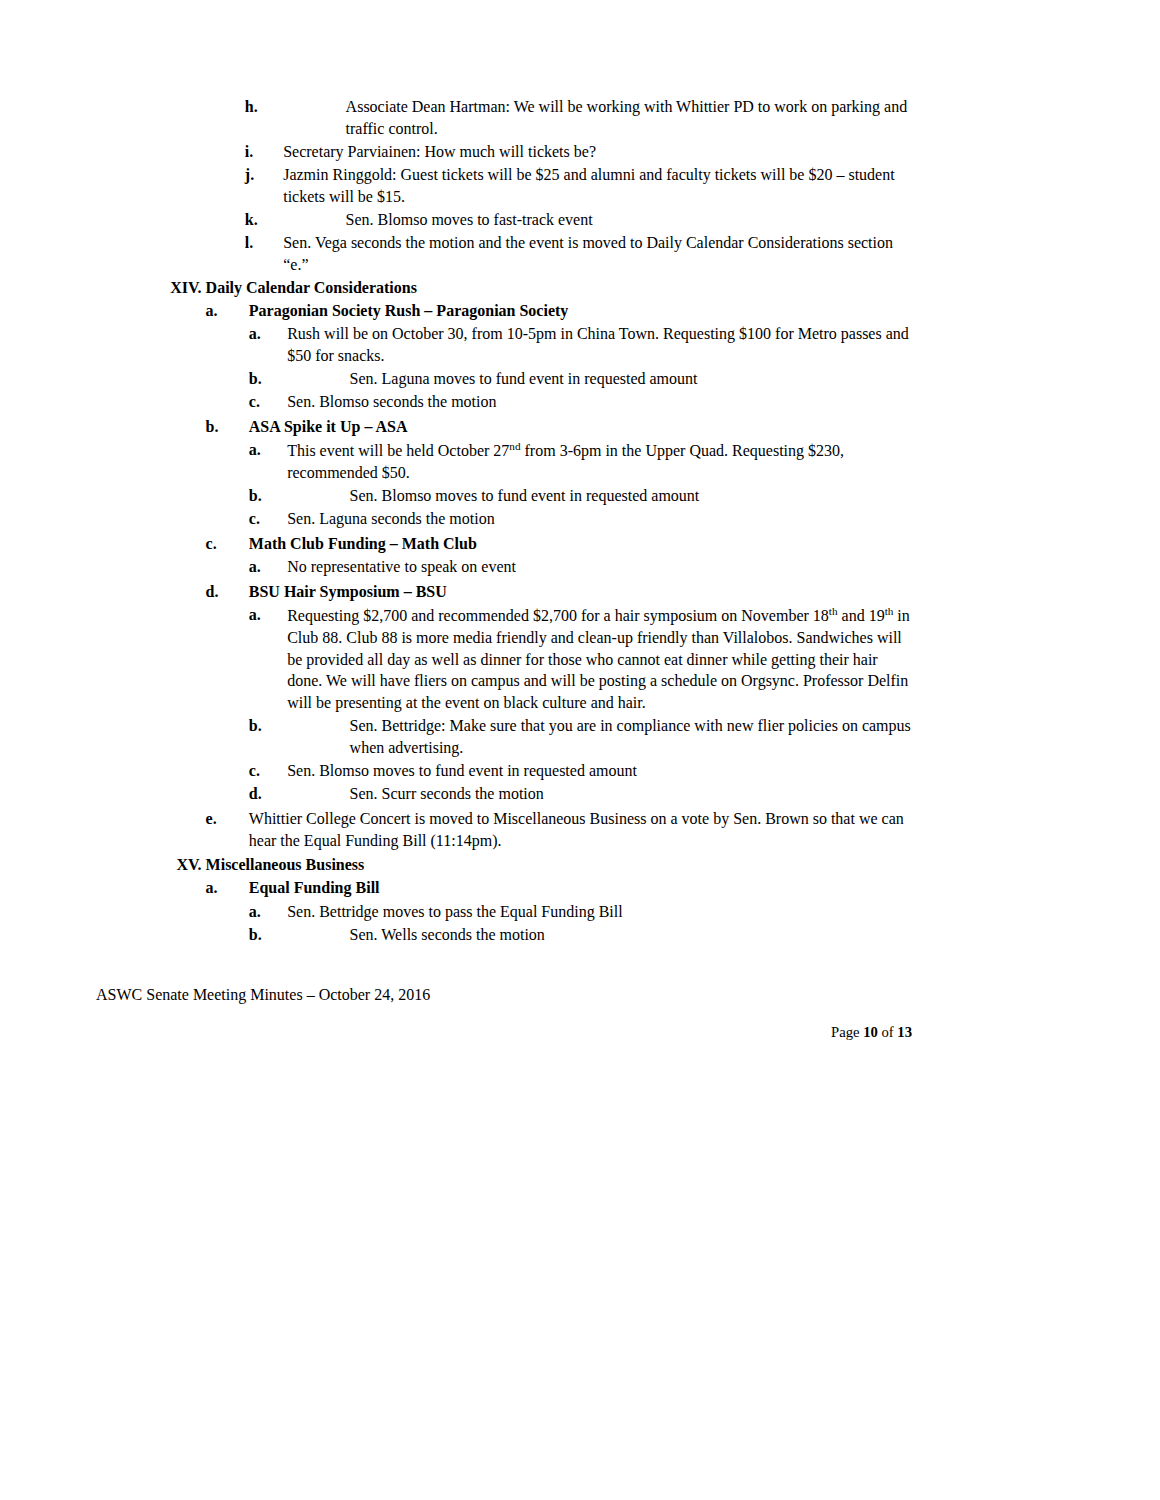h. Associate Dean Hartman: We will be working with Whittier PD to work on parking and traffic control.
i. Secretary Parviainen: How much will tickets be?
j. Jazmin Ringgold: Guest tickets will be $25 and alumni and faculty tickets will be $20 – student tickets will be $15.
k. Sen. Blomso moves to fast-track event
l. Sen. Vega seconds the motion and the event is moved to Daily Calendar Considerations section “e.”
XIV. Daily Calendar Considerations
a. Paragonian Society Rush – Paragonian Society
a. Rush will be on October 30, from 10-5pm in China Town. Requesting $100 for Metro passes and $50 for snacks.
b. Sen. Laguna moves to fund event in requested amount
c. Sen. Blomso seconds the motion
b. ASA Spike it Up – ASA
a. This event will be held October 27nd from 3-6pm in the Upper Quad. Requesting $230, recommended $50.
b. Sen. Blomso moves to fund event in requested amount
c. Sen. Laguna seconds the motion
c. Math Club Funding – Math Club
a. No representative to speak on event
d. BSU Hair Symposium – BSU
a. Requesting $2,700 and recommended $2,700 for a hair symposium on November 18th and 19th in Club 88. Club 88 is more media friendly and clean-up friendly than Villalobos. Sandwiches will be provided all day as well as dinner for those who cannot eat dinner while getting their hair done. We will have fliers on campus and will be posting a schedule on Orgsync. Professor Delfin will be presenting at the event on black culture and hair.
b. Sen. Bettridge: Make sure that you are in compliance with new flier policies on campus when advertising.
c. Sen. Blomso moves to fund event in requested amount
d. Sen. Scurr seconds the motion
e. Whittier College Concert is moved to Miscellaneous Business on a vote by Sen. Brown so that we can hear the Equal Funding Bill (11:14pm).
XV. Miscellaneous Business
a. Equal Funding Bill
a. Sen. Bettridge moves to pass the Equal Funding Bill
b. Sen. Wells seconds the motion
ASWC Senate Meeting Minutes – October 24, 2016
Page 10 of 13